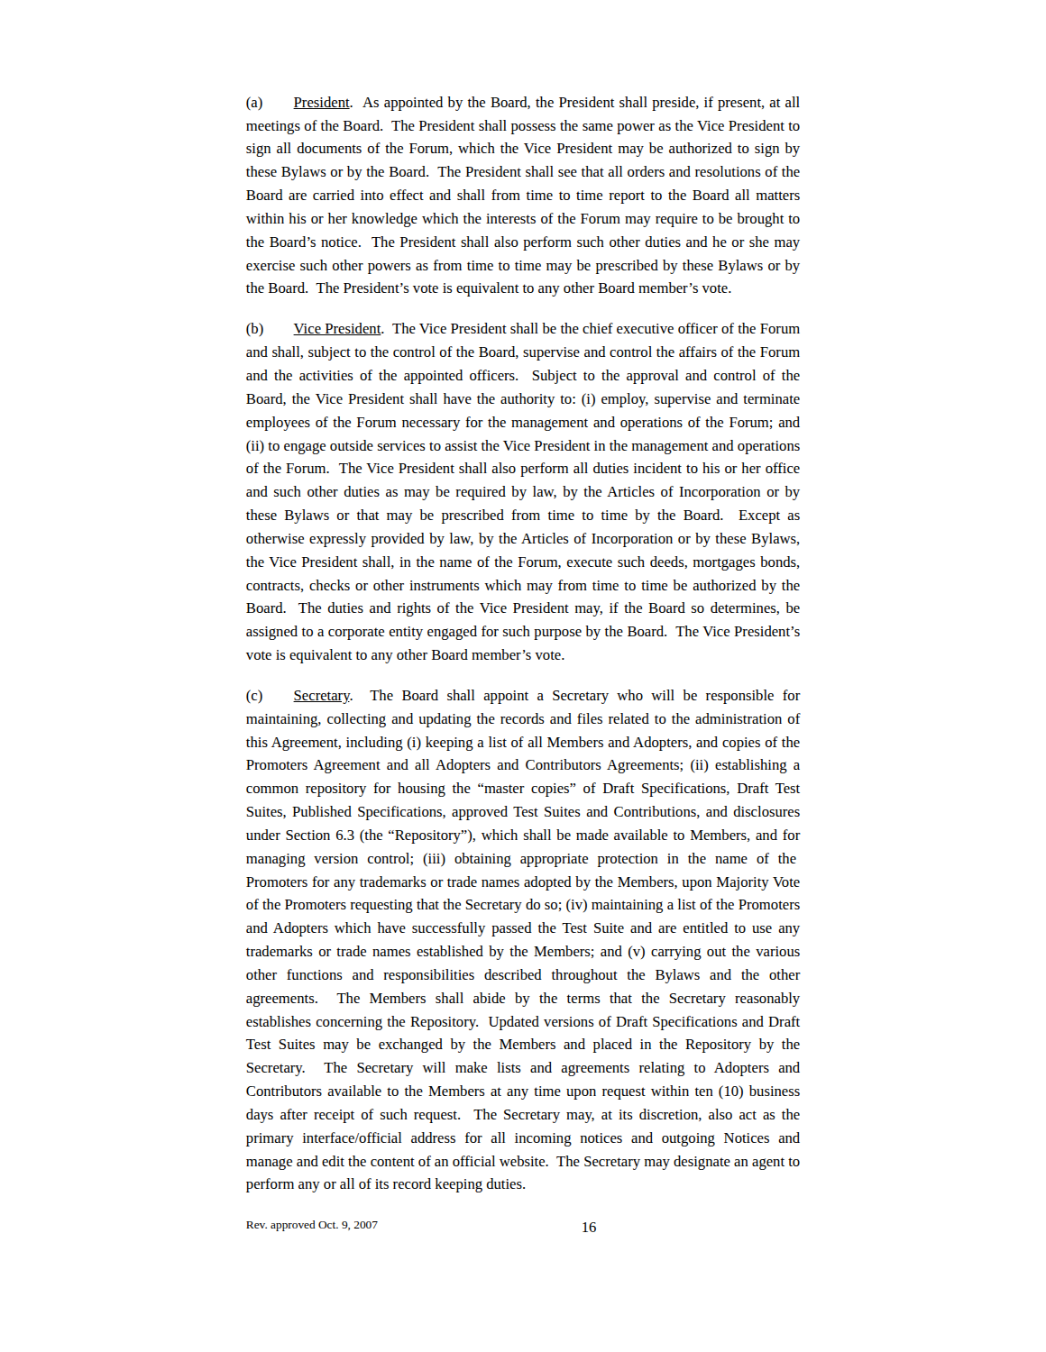(a) President. As appointed by the Board, the President shall preside, if present, at all meetings of the Board. The President shall possess the same power as the Vice President to sign all documents of the Forum, which the Vice President may be authorized to sign by these Bylaws or by the Board. The President shall see that all orders and resolutions of the Board are carried into effect and shall from time to time report to the Board all matters within his or her knowledge which the interests of the Forum may require to be brought to the Board’s notice. The President shall also perform such other duties and he or she may exercise such other powers as from time to time may be prescribed by these Bylaws or by the Board. The President’s vote is equivalent to any other Board member’s vote.
(b) Vice President. The Vice President shall be the chief executive officer of the Forum and shall, subject to the control of the Board, supervise and control the affairs of the Forum and the activities of the appointed officers. Subject to the approval and control of the Board, the Vice President shall have the authority to: (i) employ, supervise and terminate employees of the Forum necessary for the management and operations of the Forum; and (ii) to engage outside services to assist the Vice President in the management and operations of the Forum. The Vice President shall also perform all duties incident to his or her office and such other duties as may be required by law, by the Articles of Incorporation or by these Bylaws or that may be prescribed from time to time by the Board. Except as otherwise expressly provided by law, by the Articles of Incorporation or by these Bylaws, the Vice President shall, in the name of the Forum, execute such deeds, mortgages bonds, contracts, checks or other instruments which may from time to time be authorized by the Board. The duties and rights of the Vice President may, if the Board so determines, be assigned to a corporate entity engaged for such purpose by the Board. The Vice President’s vote is equivalent to any other Board member’s vote.
(c) Secretary. The Board shall appoint a Secretary who will be responsible for maintaining, collecting and updating the records and files related to the administration of this Agreement, including (i) keeping a list of all Members and Adopters, and copies of the Promoters Agreement and all Adopters and Contributors Agreements; (ii) establishing a common repository for housing the “master copies” of Draft Specifications, Draft Test Suites, Published Specifications, approved Test Suites and Contributions, and disclosures under Section 6.3 (the “Repository”), which shall be made available to Members, and for managing version control; (iii) obtaining appropriate protection in the name of the Promoters for any trademarks or trade names adopted by the Members, upon Majority Vote of the Promoters requesting that the Secretary do so; (iv) maintaining a list of the Promoters and Adopters which have successfully passed the Test Suite and are entitled to use any trademarks or trade names established by the Members; and (v) carrying out the various other functions and responsibilities described throughout the Bylaws and the other agreements. The Members shall abide by the terms that the Secretary reasonably establishes concerning the Repository. Updated versions of Draft Specifications and Draft Test Suites may be exchanged by the Members and placed in the Repository by the Secretary. The Secretary will make lists and agreements relating to Adopters and Contributors available to the Members at any time upon request within ten (10) business days after receipt of such request. The Secretary may, at its discretion, also act as the primary interface/official address for all incoming notices and outgoing Notices and manage and edit the content of an official website. The Secretary may designate an agent to perform any or all of its record keeping duties.
Rev. approved Oct. 9, 2007
16